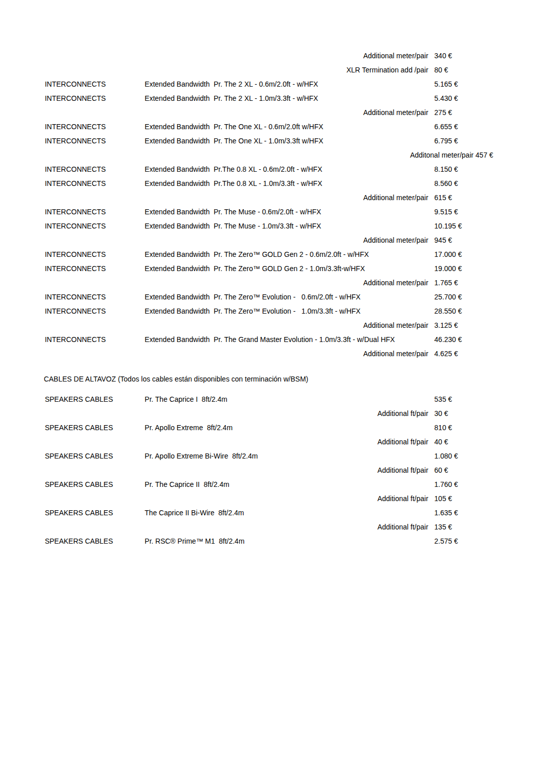| | Additional meter/pair | 340 € |
| | XLR Termination add /pair | 80 € |
| INTERCONNECTS | Extended Bandwidth Pr. The 2 XL - 0.6m/2.0ft - w/HFX | 5.165 € |
| INTERCONNECTS | Extended Bandwidth Pr. The 2 XL - 1.0m/3.3ft - w/HFX | 5.430 € |
| | Additional meter/pair | 275 € |
| INTERCONNECTS | Extended Bandwidth Pr. The One XL - 0.6m/2.0ft w/HFX | 6.655 € |
| INTERCONNECTS | Extended Bandwidth Pr. The One XL - 1.0m/3.3ft w/HFX | 6.795 € |
| | Additonal meter/pair 457 € |
| INTERCONNECTS | Extended Bandwidth Pr.The 0.8 XL - 0.6m/2.0ft - w/HFX | 8.150 € |
| INTERCONNECTS | Extended Bandwidth Pr.The 0.8 XL - 1.0m/3.3ft - w/HFX | 8.560 € |
| | Additional meter/pair | 615 € |
| INTERCONNECTS | Extended Bandwidth Pr. The Muse - 0.6m/2.0ft - w/HFX | 9.515 € |
| INTERCONNECTS | Extended Bandwidth Pr. The Muse - 1.0m/3.3ft - w/HFX | 10.195 € |
| | Additional meter/pair | 945 € |
| INTERCONNECTS | Extended Bandwidth Pr. The Zero™ GOLD Gen 2 - 0.6m/2.0ft - w/HFX | 17.000 € |
| INTERCONNECTS | Extended Bandwidth Pr. The Zero™ GOLD Gen 2 - 1.0m/3.3ft-w/HFX | 19.000 € |
| | Additional meter/pair | 1.765 € |
| INTERCONNECTS | Extended Bandwidth Pr. The Zero™ Evolution - 0.6m/2.0ft - w/HFX | 25.700 € |
| INTERCONNECTS | Extended Bandwidth Pr. The Zero™ Evolution - 1.0m/3.3ft - w/HFX | 28.550 € |
| | Additional meter/pair | 3.125 € |
| INTERCONNECTS | Extended Bandwidth Pr. The Grand Master Evolution - 1.0m/3.3ft - w/Dual HFX | 46.230 € |
| | Additional meter/pair | 4.625 € |
CABLES DE ALTAVOZ (Todos los cables están disponibles con terminación w/BSM)
| SPEAKERS CABLES | Pr. The Caprice I 8ft/2.4m | 535 € |
| | Additional ft/pair | 30 € |
| SPEAKERS CABLES | Pr. Apollo Extreme 8ft/2.4m | 810 € |
| | Additional ft/pair | 40 € |
| SPEAKERS CABLES | Pr. Apollo Extreme Bi-Wire 8ft/2.4m | 1.080 € |
| | Additional ft/pair | 60 € |
| SPEAKERS CABLES | Pr. The Caprice II 8ft/2.4m | 1.760 € |
| | Additional ft/pair | 105 € |
| SPEAKERS CABLES | The Caprice II Bi-Wire 8ft/2.4m | 1.635 € |
| | Additional ft/pair | 135 € |
| SPEAKERS CABLES | Pr. RSC® Prime™ M1 8ft/2.4m | 2.575 € |